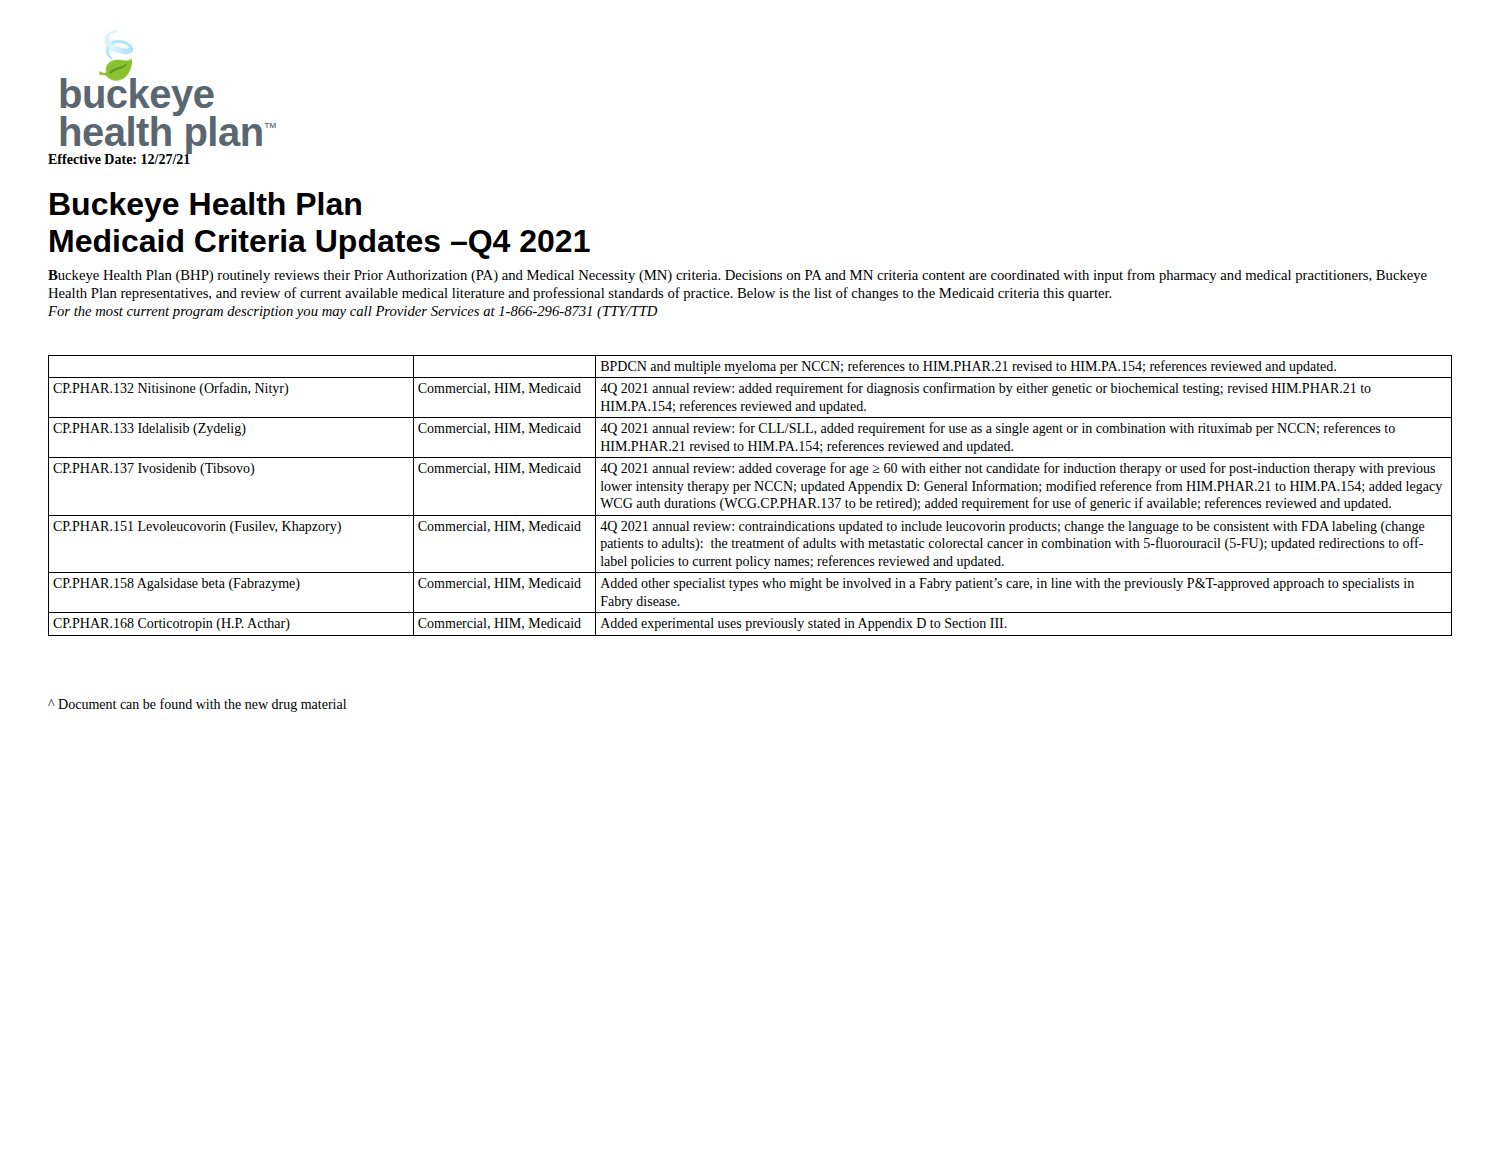🍃
buckeye
health plan™
Effective Date: 12/27/21
Buckeye Health PlanMedicaid Criteria Updates –Q4 2021
Buckeye Health Plan (BHP) routinely reviews their Prior Authorization (PA) and Medical Necessity (MN) criteria. Decisions on PA and MN criteria content are coordinated with input from pharmacy and medical practitioners, Buckeye Health Plan representatives, and review of current available medical literature and professional standards of practice. Below is the list of changes to the Medicaid criteria this quarter.
For the most current program description you may call Provider Services at 1-866-296-8731 (TTY/TTD
| | | BPDCN and multiple myeloma per NCCN; references to HIM.PHAR.21 revised to HIM.PA.154; references reviewed and updated. |
| CP.PHAR.132 Nitisinone (Orfadin, Nityr) | Commercial, HIM, Medicaid | 4Q 2021 annual review: added requirement for diagnosis confirmation by either genetic or biochemical testing; revised HIM.PHAR.21 to HIM.PA.154; references reviewed and updated. |
| CP.PHAR.133 Idelalisib (Zydelig) | Commercial, HIM, Medicaid | 4Q 2021 annual review: for CLL/SLL, added requirement for use as a single agent or in combination with rituximab per NCCN; references to HIM.PHAR.21 revised to HIM.PA.154; references reviewed and updated. |
| CP.PHAR.137 Ivosidenib (Tibsovo) | Commercial, HIM, Medicaid | 4Q 2021 annual review: added coverage for age ≥ 60 with either not candidate for induction therapy or used for post-induction therapy with previous lower intensity therapy per NCCN; updated Appendix D: General Information; modified reference from HIM.PHAR.21 to HIM.PA.154; added legacy WCG auth durations (WCG.CP.PHAR.137 to be retired); added requirement for use of generic if available; references reviewed and updated. |
| CP.PHAR.151 Levoleucovorin (Fusilev, Khapzory) | Commercial, HIM, Medicaid | 4Q 2021 annual review: contraindications updated to include leucovorin products; change the language to be consistent with FDA labeling (change patients to adults): the treatment of adults with metastatic colorectal cancer in combination with 5-fluorouracil (5-FU); updated redirections to off-label policies to current policy names; references reviewed and updated. |
| CP.PHAR.158 Agalsidase beta (Fabrazyme) | Commercial, HIM, Medicaid | Added other specialist types who might be involved in a Fabry patient’s care, in line with the previously P&T-approved approach to specialists in Fabry disease. |
| CP.PHAR.168 Corticotropin (H.P. Acthar) | Commercial, HIM, Medicaid | Added experimental uses previously stated in Appendix D to Section III. |
^ Document can be found with the new drug material